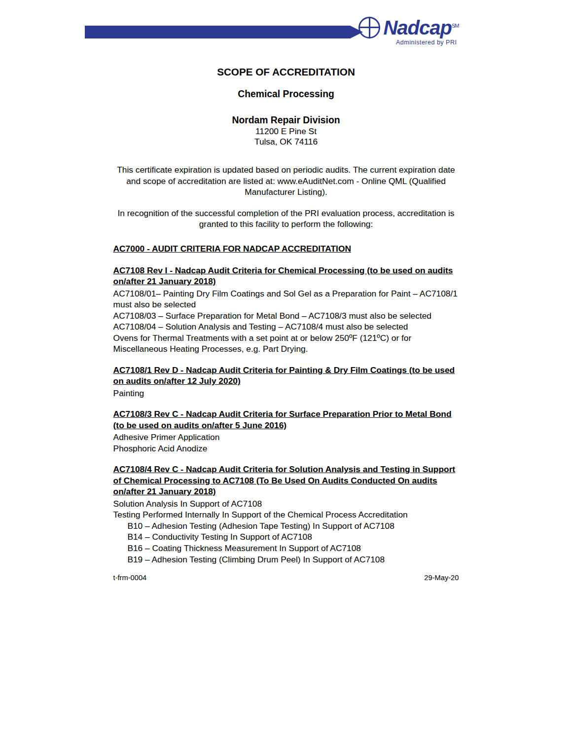NadcapSM
Administered by PRI
SCOPE OF ACCREDITATION
Chemical Processing
Nordam Repair Division
11200 E Pine St
Tulsa, OK 74116
This certificate expiration is updated based on periodic audits. The current expiration date and scope of accreditation are listed at: www.eAuditNet.com - Online QML (Qualified Manufacturer Listing).
In recognition of the successful completion of the PRI evaluation process, accreditation is granted to this facility to perform the following:
AC7000 - AUDIT CRITERIA FOR NADCAP ACCREDITATION
AC7108 Rev I - Nadcap Audit Criteria for Chemical Processing (to be used on audits on/after 21 January 2018)
AC7108/01– Painting Dry Film Coatings and Sol Gel as a Preparation for Paint – AC7108/1 must also be selected
AC7108/03 – Surface Preparation for Metal Bond – AC7108/3 must also be selected
AC7108/04 – Solution Analysis and Testing – AC7108/4 must also be selected
Ovens for Thermal Treatments with a set point at or below 250ºF (121ºC) or for Miscellaneous Heating Processes, e.g. Part Drying.
AC7108/1 Rev D - Nadcap Audit Criteria for Painting & Dry Film Coatings (to be used on audits on/after 12 July 2020)
Painting
AC7108/3 Rev C - Nadcap Audit Criteria for Surface Preparation Prior to Metal Bond (to be used on audits on/after 5 June 2016)
Adhesive Primer Application
Phosphoric Acid Anodize
AC7108/4 Rev C - Nadcap Audit Criteria for Solution Analysis and Testing in Support of Chemical Processing to AC7108 (To Be Used On Audits Conducted On audits on/after 21 January 2018)
Solution Analysis In Support of AC7108
Testing Performed Internally In Support of the Chemical Process Accreditation
B10 – Adhesion Testing (Adhesion Tape Testing) In Support of AC7108
B14 – Conductivity Testing In Support of AC7108
B16 – Coating Thickness Measurement In Support of AC7108
B19 – Adhesion Testing (Climbing Drum Peel) In Support of AC7108
t-frm-0004 29-May-20